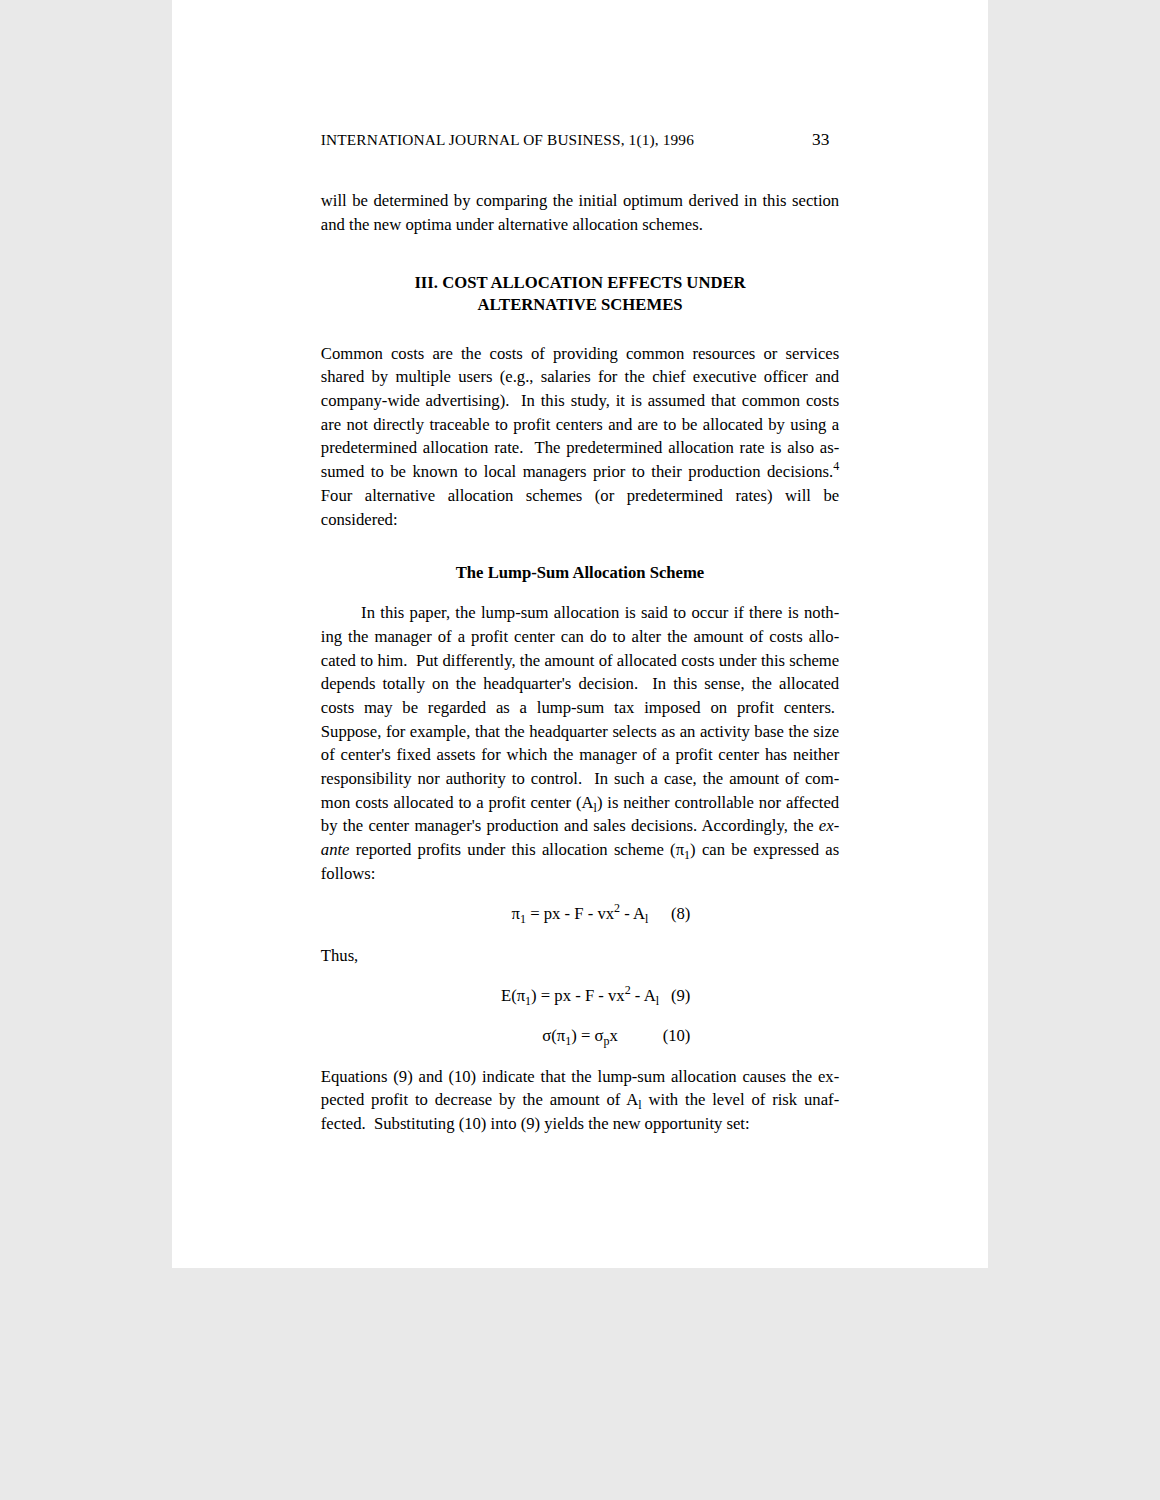International Journal of Business, 1(1), 1996 33
will be determined by comparing the initial optimum derived in this section and the new optima under alternative allocation schemes.
III. Cost Allocation Effects Under
Alternative Schemes
Common costs are the costs of providing common resources or services shared by multiple users (e.g., salaries for the chief executive officer and company-wide advertising). In this study, it is assumed that common costs are not directly traceable to profit centers and are to be allocated by using a predetermined allocation rate. The predetermined allocation rate is also assumed to be known to local managers prior to their production decisions.4 Four alternative allocation schemes (or predetermined rates) will be considered:
The Lump-Sum Allocation Scheme
In this paper, the lump-sum allocation is said to occur if there is nothing the manager of a profit center can do to alter the amount of costs allocated to him. Put differently, the amount of allocated costs under this scheme depends totally on the headquarter's decision. In this sense, the allocated costs may be regarded as a lump-sum tax imposed on profit centers. Suppose, for example, that the headquarter selects as an activity base the size of center's fixed assets for which the manager of a profit center has neither responsibility nor authority to control. In such a case, the amount of common costs allocated to a profit center (Al) is neither controllable nor affected by the center manager's production and sales decisions. Accordingly, the ex-ante reported profits under this allocation scheme (π1) can be expressed as follows:
π1 = px - F - vx2 - Al (8)
Thus,
E(π1) = px - F - vx2 - Al (9)
σ(π1) = σpx (10)
Equations (9) and (10) indicate that the lump-sum allocation causes the expected profit to decrease by the amount of Al with the level of risk unaffected. Substituting (10) into (9) yields the new opportunity set: